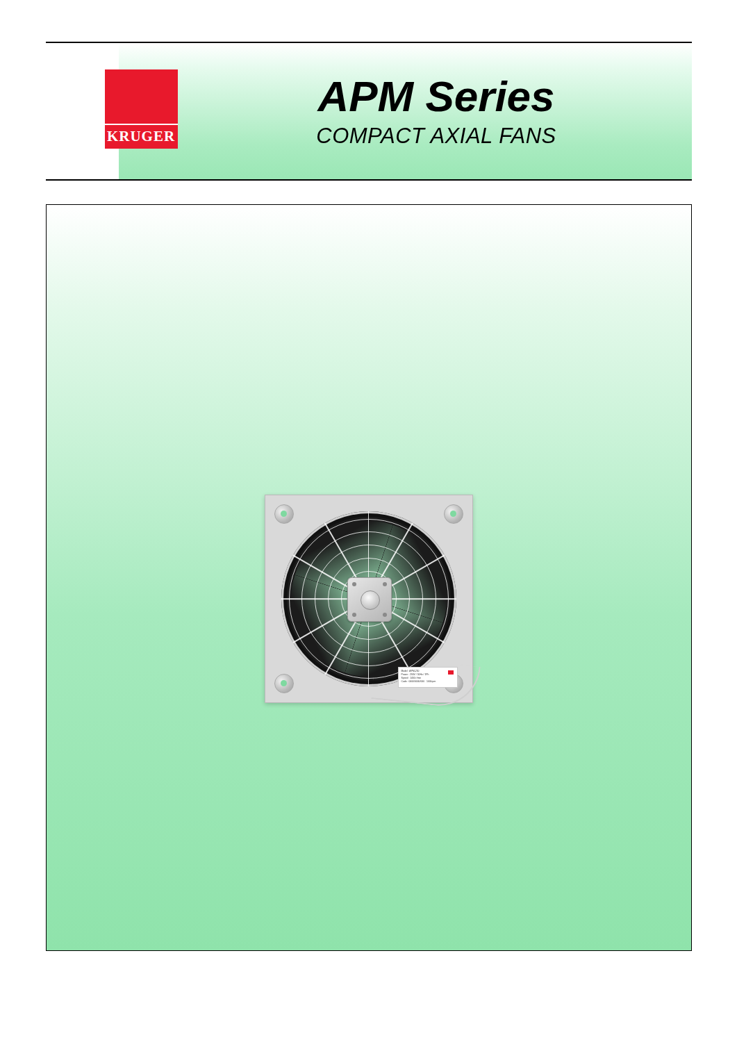APM Series
COMPACT AXIAL FANS
KRUGER
Model : APM-250 Power : 230V / 50Hz / 1Ph Speed : 1400 r/min Code : 0000/0000/000 1400rpm